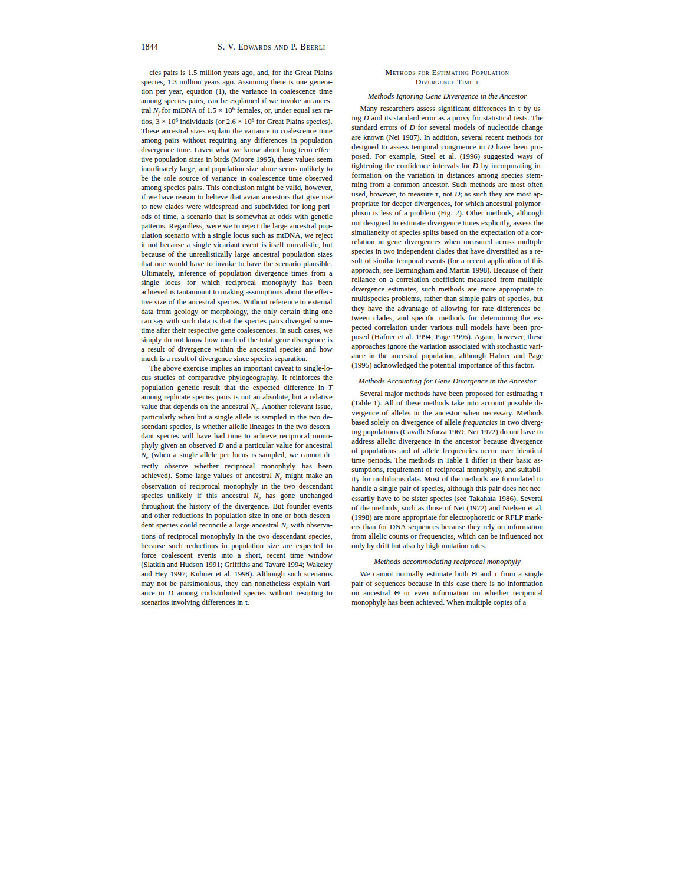1844 S. V. Edwards and P. Beerli
cies pairs is 1.5 million years ago, and, for the Great Plains species, 1.3 million years ago. Assuming there is one generation per year, equation (1), the variance in coalescence time among species pairs, can be explained if we invoke an ancestral Nf for mtDNA of 1.5 × 106 females, or, under equal sex ratios, 3 × 106 individuals (or 2.6 × 106 for Great Plains species). These ancestral sizes explain the variance in coalescence time among pairs without requiring any differences in population divergence time. Given what we know about long-term effective population sizes in birds (Moore 1995), these values seem inordinately large, and population size alone seems unlikely to be the sole source of variance in coalescence time observed among species pairs. This conclusion might be valid, however, if we have reason to believe that avian ancestors that give rise to new clades were widespread and subdivided for long periods of time, a scenario that is somewhat at odds with genetic patterns. Regardless, were we to reject the large ancestral population scenario with a single locus such as mtDNA, we reject it not because a single vicariant event is itself unrealistic, but because of the unrealistically large ancestral population sizes that one would have to invoke to have the scenario plausible. Ultimately, inference of population divergence times from a single locus for which reciprocal monophyly has been achieved is tantamount to making assumptions about the effective size of the ancestral species. Without reference to external data from geology or morphology, the only certain thing one can say with such data is that the species pairs diverged sometime after their respective gene coalescences. In such cases, we simply do not know how much of the total gene divergence is a result of divergence within the ancestral species and how much is a result of divergence since species separation.
The above exercise implies an important caveat to single-locus studies of comparative phylogeography. It reinforces the population genetic result that the expected difference in T among replicate species pairs is not an absolute, but a relative value that depends on the ancestral Ne. Another relevant issue, particularly when but a single allele is sampled in the two descendant species, is whether allelic lineages in the two descendant species will have had time to achieve reciprocal monophyly given an observed D and a particular value for ancestral Ne (when a single allele per locus is sampled, we cannot directly observe whether reciprocal monophyly has been achieved). Some large values of ancestral Ne might make an observation of reciprocal monophyly in the two descendant species unlikely if this ancestral Ne has gone unchanged throughout the history of the divergence. But founder events and other reductions in population size in one or both descendent species could reconcile a large ancestral Ne with observations of reciprocal monophyly in the two descendant species, because such reductions in population size are expected to force coalescent events into a short, recent time window (Slatkin and Hudson 1991; Griffiths and Tavaré 1994; Wakeley and Hey 1997; Kuhner et al. 1998). Although such scenarios may not be parsimonious, they can nonetheless explain variance in D among codistributed species without resorting to scenarios involving differences in τ.
Methods for Estimating Population
Divergence Time τ
Methods Ignoring Gene Divergence in the Ancestor
Many researchers assess significant differences in τ by using D and its standard error as a proxy for statistical tests. The standard errors of D for several models of nucleotide change are known (Nei 1987). In addition, several recent methods for designed to assess temporal congruence in D have been proposed. For example, Steel et al. (1996) suggested ways of tightening the confidence intervals for D by incorporating information on the variation in distances among species stemming from a common ancestor. Such methods are most often used, however, to measure τ, not D; as such they are most appropriate for deeper divergences, for which ancestral polymorphism is less of a problem (Fig. 2). Other methods, although not designed to estimate divergence times explicitly, assess the simultaneity of species splits based on the expectation of a correlation in gene divergences when measured across multiple species in two independent clades that have diversified as a result of similar temporal events (for a recent application of this approach, see Bermingham and Martin 1998). Because of their reliance on a correlation coefficient measured from multiple divergence estimates, such methods are more appropriate to multispecies problems, rather than simple pairs of species, but they have the advantage of allowing for rate differences between clades, and specific methods for determining the expected correlation under various null models have been proposed (Hafner et al. 1994; Page 1996). Again, however, these approaches ignore the variation associated with stochastic variance in the ancestral population, although Hafner and Page (1995) acknowledged the potential importance of this factor.
Methods Accounting for Gene Divergence in the Ancestor
Several major methods have been proposed for estimating τ (Table 1). All of these methods take into account possible divergence of alleles in the ancestor when necessary. Methods based solely on divergence of allele frequencies in two diverging populations (Cavalli-Sforza 1969; Nei 1972) do not have to address allelic divergence in the ancestor because divergence of populations and of allele frequencies occur over identical time periods. The methods in Table 1 differ in their basic assumptions, requirement of reciprocal monophyly, and suitability for multilocus data. Most of the methods are formulated to handle a single pair of species, although this pair does not necessarily have to be sister species (see Takahata 1986). Several of the methods, such as those of Nei (1972) and Nielsen et al. (1998) are more appropriate for electrophoretic or RFLP markers than for DNA sequences because they rely on information from allelic counts or frequencies, which can be influenced not only by drift but also by high mutation rates.
Methods accommodating reciprocal monophyly
We cannot normally estimate both Θ and τ from a single pair of sequences because in this case there is no information on ancestral Θ or even information on whether reciprocal monophyly has been achieved. When multiple copies of a